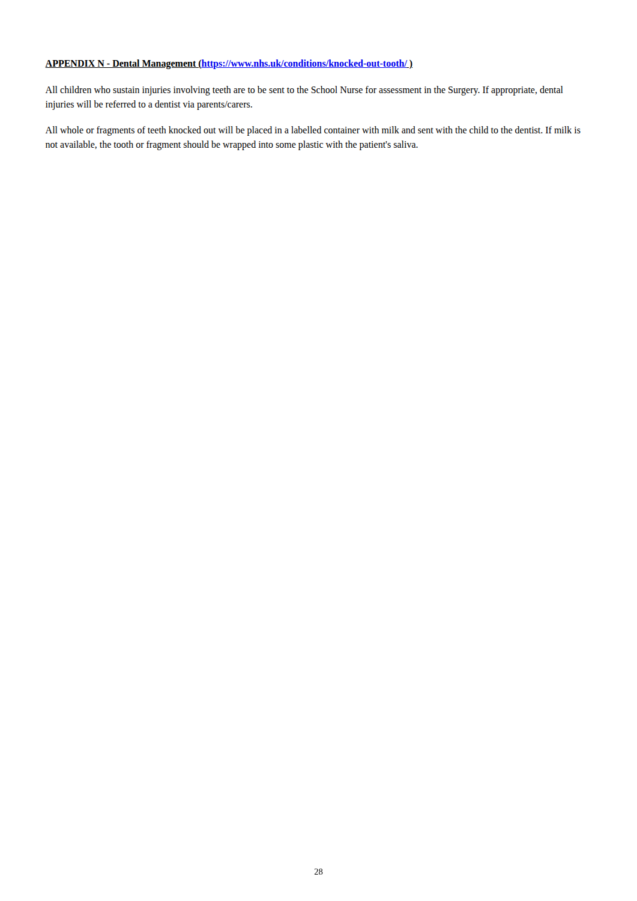APPENDIX N - Dental Management (https://www.nhs.uk/conditions/knocked-out-tooth/ )
All children who sustain injuries involving teeth are to be sent to the School Nurse for assessment in the Surgery. If appropriate, dental injuries will be referred to a dentist via parents/carers.
All whole or fragments of teeth knocked out will be placed in a labelled container with milk and sent with the child to the dentist. If milk is not available, the tooth or fragment should be wrapped into some plastic with the patient's saliva.
28